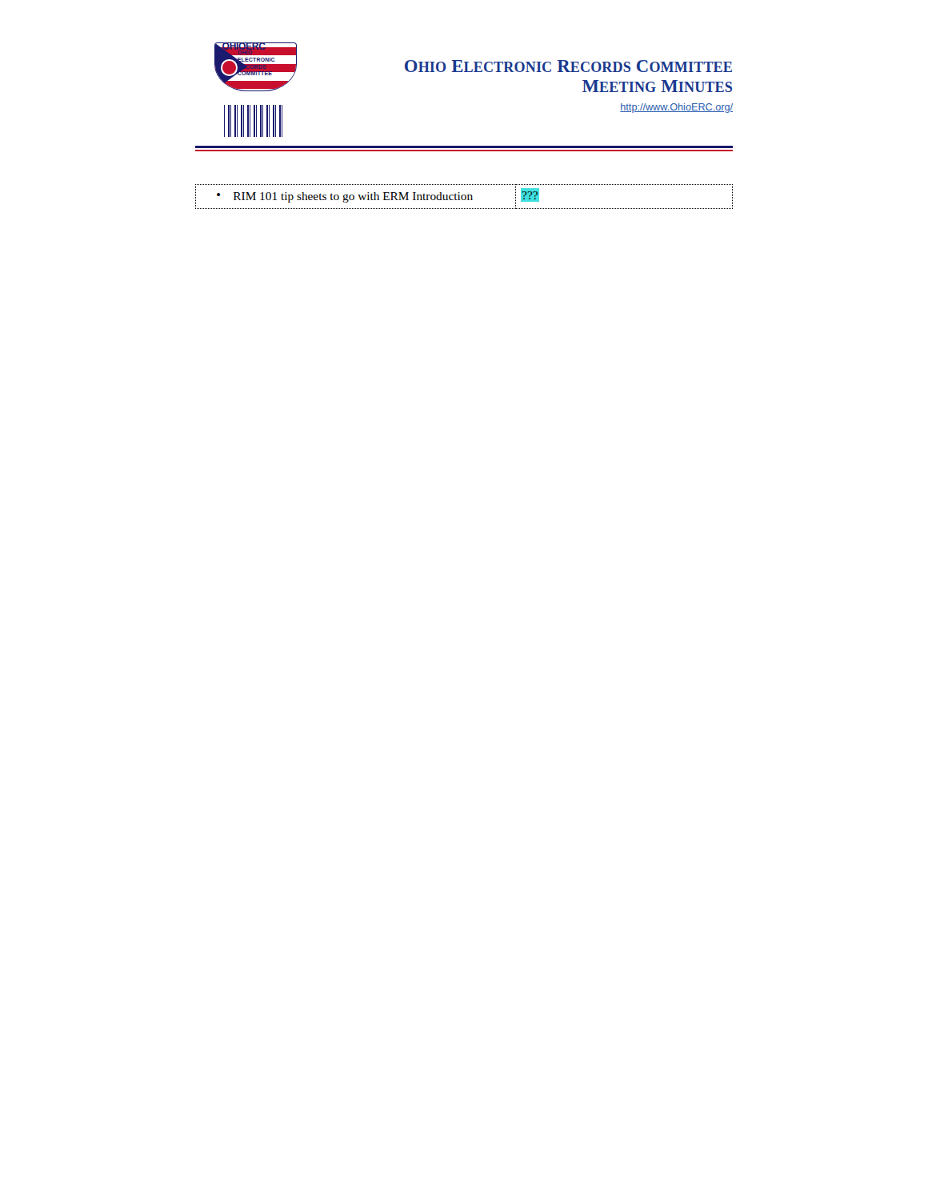OHIOERC
OHIO
ELECTRONIC
RECORDS
COMMITTEE
OHIO ELECTRONIC RECORDS COMMITTEE
MEETING MINUTES
http://www.OhioERC.org/
| RIM 101 tip sheets to go with ERM Introduction | ??? |